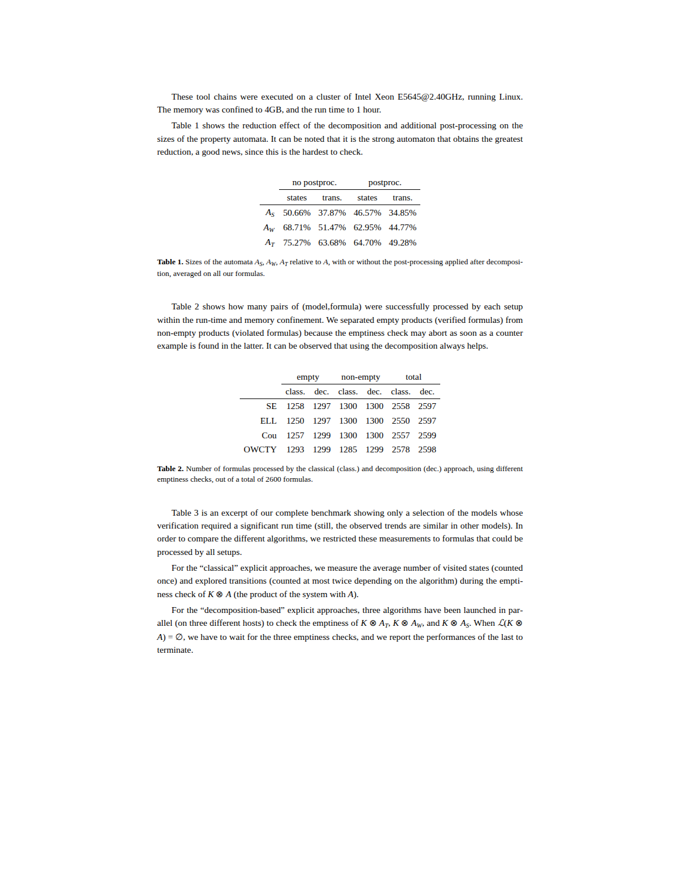These tool chains were executed on a cluster of Intel Xeon E5645@2.40GHz, running Linux. The memory was confined to 4GB, and the run time to 1 hour.
Table 1 shows the reduction effect of the decomposition and additional post-processing on the sizes of the property automata. It can be noted that it is the strong automaton that obtains the greatest reduction, a good news, since this is the hardest to check.
| | no postproc. | postproc. |
| | states | trans. | states | trans. |
| A S | 50.66% | 37.87% | 46.57% | 34.85% |
| A W | 68.71% | 51.47% | 62.95% | 44.77% |
| A T | 75.27% | 63.68% | 64.70% | 49.28% |
Table 1. Sizes of the automata AS, AW, AT relative to A, with or without the post-processing applied after decomposition, averaged on all our formulas.
Table 2 shows how many pairs of (model,formula) were successfully processed by each setup within the run-time and memory confinement. We separated empty products (verified formulas) from non-empty products (violated formulas) because the emptiness check may abort as soon as a counter example is found in the latter. It can be observed that using the decomposition always helps.
| | empty | non-empty | total |
| | class. | dec. | class. | dec. | class. | dec. |
| SE | 1258 | 1297 | 1300 | 1300 | 2558 | 2597 |
| ELL | 1250 | 1297 | 1300 | 1300 | 2550 | 2597 |
| Cou | 1257 | 1299 | 1300 | 1300 | 2557 | 2599 |
| OWCTY | 1293 | 1299 | 1285 | 1299 | 2578 | 2598 |
Table 2. Number of formulas processed by the classical (class.) and decomposition (dec.) approach, using different emptiness checks, out of a total of 2600 formulas.
Table 3 is an excerpt of our complete benchmark showing only a selection of the models whose verification required a significant run time (still, the observed trends are similar in other models). In order to compare the different algorithms, we restricted these measurements to formulas that could be processed by all setups.
For the “classical” explicit approaches, we measure the average number of visited states (counted once) and explored transitions (counted at most twice depending on the algorithm) during the emptiness check of K ⊗ A (the product of the system with A).
For the “decomposition-based” explicit approaches, three algorithms have been launched in parallel (on three different hosts) to check the emptiness of K ⊗ AT, K ⊗ AW, and K ⊗ AS. When ℒ(K ⊗ A) = ∅, we have to wait for the three emptiness checks, and we report the performances of the last to terminate.